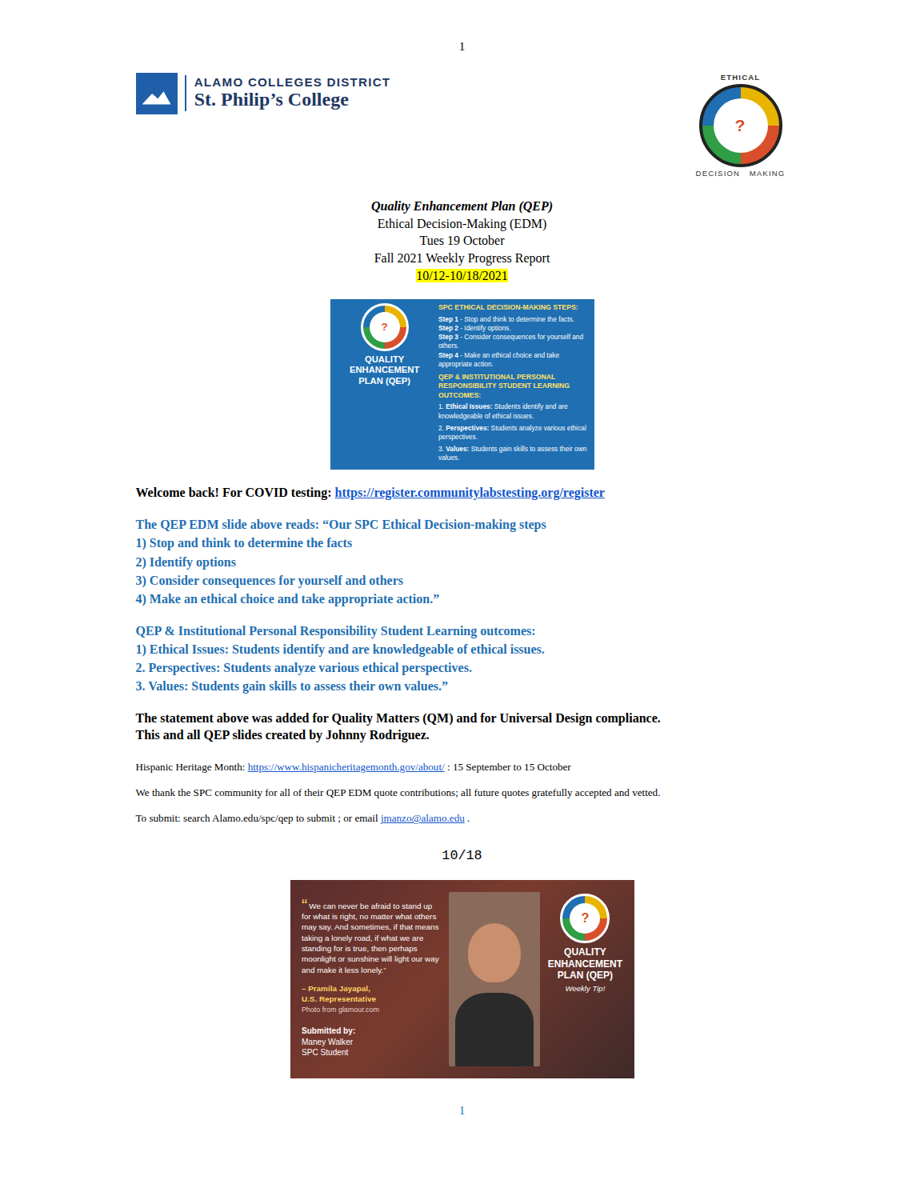1
ALAMO COLLEGES DISTRICT
St. Philip’s College
ETHICAL
DECISION MAKING
Quality Enhancement Plan (QEP)
Ethical Decision-Making (EDM)
Tues 19 October
Fall 2021 Weekly Progress Report
10/12-10/18/2021
QUALITY
ENHANCEMENT
PLAN (QEP)
SPC Ethical Decision-Making Steps:
Step 1 - Stop and think to determine the facts. Step 2 - Identify options. Step 3 - Consider consequences for yourself and others. Step 4 - Make an ethical choice and take appropriate action.
QEP & Institutional Personal Responsibility Student Learning Outcomes:
1. Ethical Issues: Students identify and are knowledgeable of ethical issues.
2. Perspectives: Students analyze various ethical perspectives.
3. Values: Students gain skills to assess their own values.
Welcome back! For COVID testing: https://register.communitylabstesting.org/register
The QEP EDM slide above reads: “Our SPC Ethical Decision-making steps
1) Stop and think to determine the facts
2) Identify options
3) Consider consequences for yourself and others
4) Make an ethical choice and take appropriate action.”
QEP & Institutional Personal Responsibility Student Learning outcomes:
1) Ethical Issues: Students identify and are knowledgeable of ethical issues.
2. Perspectives: Students analyze various ethical perspectives.
3. Values: Students gain skills to assess their own values.”
The statement above was added for Quality Matters (QM) and for Universal Design compliance.
This and all QEP slides created by Johnny Rodriguez.
Hispanic Heritage Month: https://www.hispanicheritagemonth.gov/about/ : 15 September to 15 October
We thank the SPC community for all of their QEP EDM quote contributions; all future quotes gratefully accepted and vetted.
To submit: search Alamo.edu/spc/qep to submit ; or email jmanzo@alamo.edu .
10/18
“We can never be afraid to stand up for what is right, no matter what others may say. And sometimes, if that means taking a lonely road, if what we are standing for is true, then perhaps moonlight or sunshine will light our way and make it less lonely.”
– Pramila Jayapal, U.S. Representative Photo from glamour.com
Submitted by: Maney Walker SPC Student
QUALITY
ENHANCEMENT
PLAN (QEP)
Weekly Tip!
1